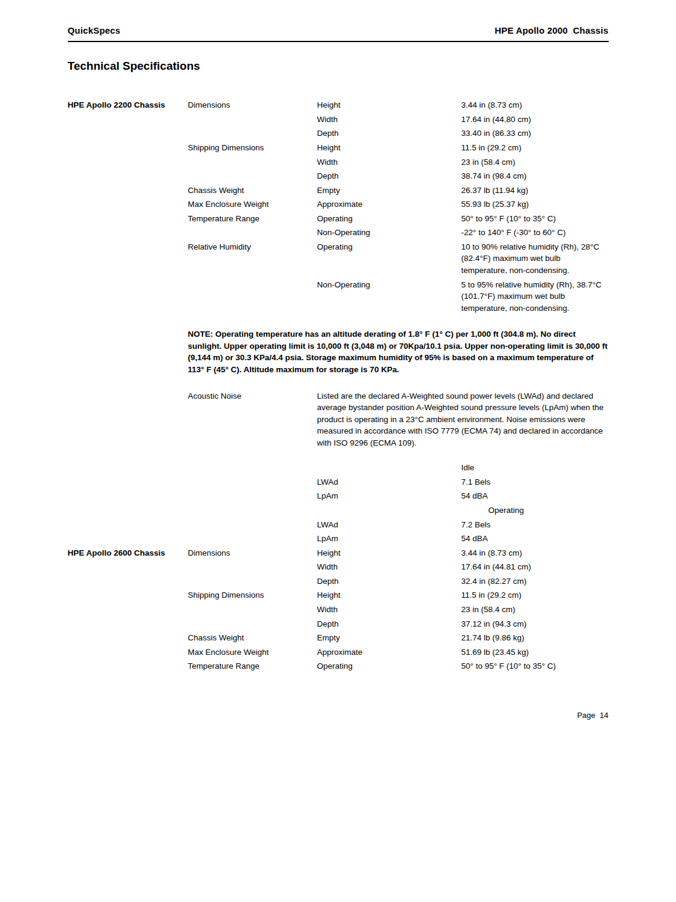QuickSpecs
HPE Apollo 2000 Chassis
Technical Specifications
| HPE Apollo 2200 Chassis | Dimensions | Height | 3.44 in (8.73 cm) |
| | | Width | 17.64 in (44.80 cm) |
| | | Depth | 33.40 in (86.33 cm) |
| | Shipping Dimensions | Height | 11.5 in (29.2 cm) |
| | | Width | 23 in (58.4 cm) |
| | | Depth | 38.74 in (98.4 cm) |
| | Chassis Weight | Empty | 26.37 lb (11.94 kg) |
| | Max Enclosure Weight | Approximate | 55.93 lb (25.37 kg) |
| | Temperature Range | Operating | 50° to 95° F (10° to 35° C) |
| | | Non-Operating | -22° to 140° F (-30° to 60° C) |
| | Relative Humidity | Operating | 10 to 90% relative humidity (Rh), 28°C (82.4°F) maximum wet bulb temperature, non-condensing. |
| | | Non-Operating | 5 to 95% relative humidity (Rh), 38.7°C (101.7°F) maximum wet bulb temperature, non-condensing. |
NOTE: Operating temperature has an altitude derating of 1.8° F (1° C) per 1,000 ft (304.8 m). No direct sunlight. Upper operating limit is 10,000 ft (3,048 m) or 70Kpa/10.1 psia. Upper non-operating limit is 30,000 ft (9,144 m) or 30.3 KPa/4.4 psia. Storage maximum humidity of 95% is based on a maximum temperature of 113° F (45° C). Altitude maximum for storage is 70 KPa.
| | Acoustic Noise | Listed are the declared A-Weighted sound power levels (LWAd) and declared average bystander position A-Weighted sound pressure levels (LpAm) when the product is operating in a 23°C ambient environment. Noise emissions were measured in accordance with ISO 7779 (ECMA 74) and declared in accordance with ISO 9296 (ECMA 109). |
| | | | Idle |
| | | LWAd | 7.1 Bels |
| | | LpAm | 54 dBA |
| | | | Operating |
| | | LWAd | 7.2 Bels |
| | | LpAm | 54 dBA |
| HPE Apollo 2600 Chassis | Dimensions | Height | 3.44 in (8.73 cm) |
| | | Width | 17.64 in (44.81 cm) |
| | | Depth | 32.4 in (82.27 cm) |
| | Shipping Dimensions | Height | 11.5 in (29.2 cm) |
| | | Width | 23 in (58.4 cm) |
| | | Depth | 37.12 in (94.3 cm) |
| | Chassis Weight | Empty | 21.74 lb (9.86 kg) |
| | Max Enclosure Weight | Approximate | 51.69 lb (23.45 kg) |
| | Temperature Range | Operating | 50° to 95° F (10° to 35° C) |
Page 14